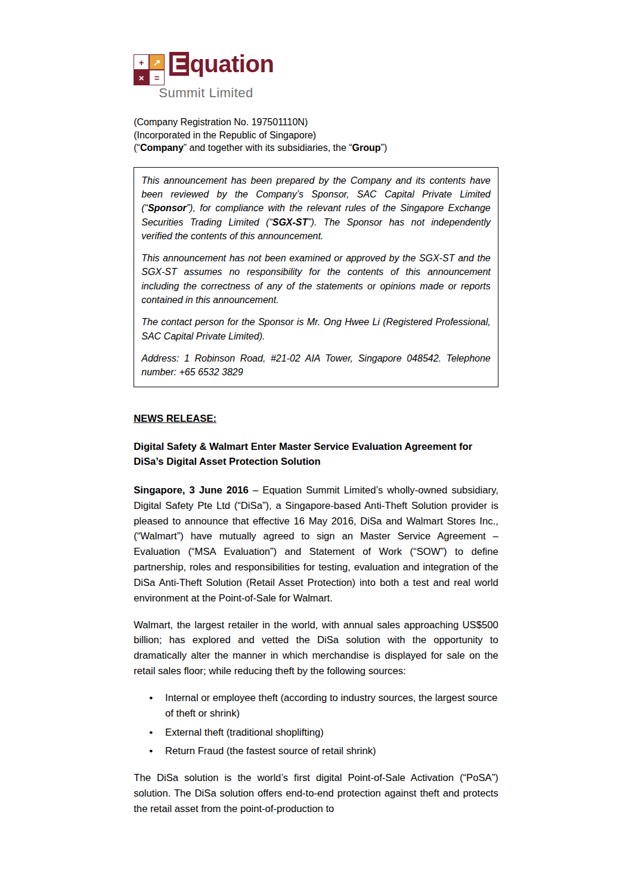+ ↗ × =
Equation
Summit Limited
(Company Registration No. 197501110N)
(Incorporated in the Republic of Singapore)
(“Company” and together with its subsidiaries, the “Group”)
This announcement has been prepared by the Company and its contents have been reviewed by the Company’s Sponsor, SAC Capital Private Limited (“Sponsor”), for compliance with the relevant rules of the Singapore Exchange Securities Trading Limited (“SGX-ST”). The Sponsor has not independently verified the contents of this announcement.
This announcement has not been examined or approved by the SGX-ST and the SGX-ST assumes no responsibility for the contents of this announcement including the correctness of any of the statements or opinions made or reports contained in this announcement.
The contact person for the Sponsor is Mr. Ong Hwee Li (Registered Professional, SAC Capital Private Limited).
Address: 1 Robinson Road, #21-02 AIA Tower, Singapore 048542. Telephone number: +65 6532 3829
NEWS RELEASE:
Digital Safety & Walmart Enter Master Service Evaluation Agreement for DiSa’s Digital Asset Protection Solution
Singapore, 3 June 2016 – Equation Summit Limited’s wholly-owned subsidiary, Digital Safety Pte Ltd (“DiSa”), a Singapore-based Anti-Theft Solution provider is pleased to announce that effective 16 May 2016, DiSa and Walmart Stores Inc., (“Walmart”) have mutually agreed to sign an Master Service Agreement – Evaluation (“MSA Evaluation”) and Statement of Work (“SOW”) to define partnership, roles and responsibilities for testing, evaluation and integration of the DiSa Anti-Theft Solution (Retail Asset Protection) into both a test and real world environment at the Point-of-Sale for Walmart.
Walmart, the largest retailer in the world, with annual sales approaching US$500 billion; has explored and vetted the DiSa solution with the opportunity to dramatically alter the manner in which merchandise is displayed for sale on the retail sales floor; while reducing theft by the following sources:
Internal or employee theft (according to industry sources, the largest source of theft or shrink)
External theft (traditional shoplifting)
Return Fraud (the fastest source of retail shrink)
The DiSa solution is the world’s first digital Point-of-Sale Activation (“PoSA”) solution. The DiSa solution offers end-to-end protection against theft and protects the retail asset from the point-of-production to